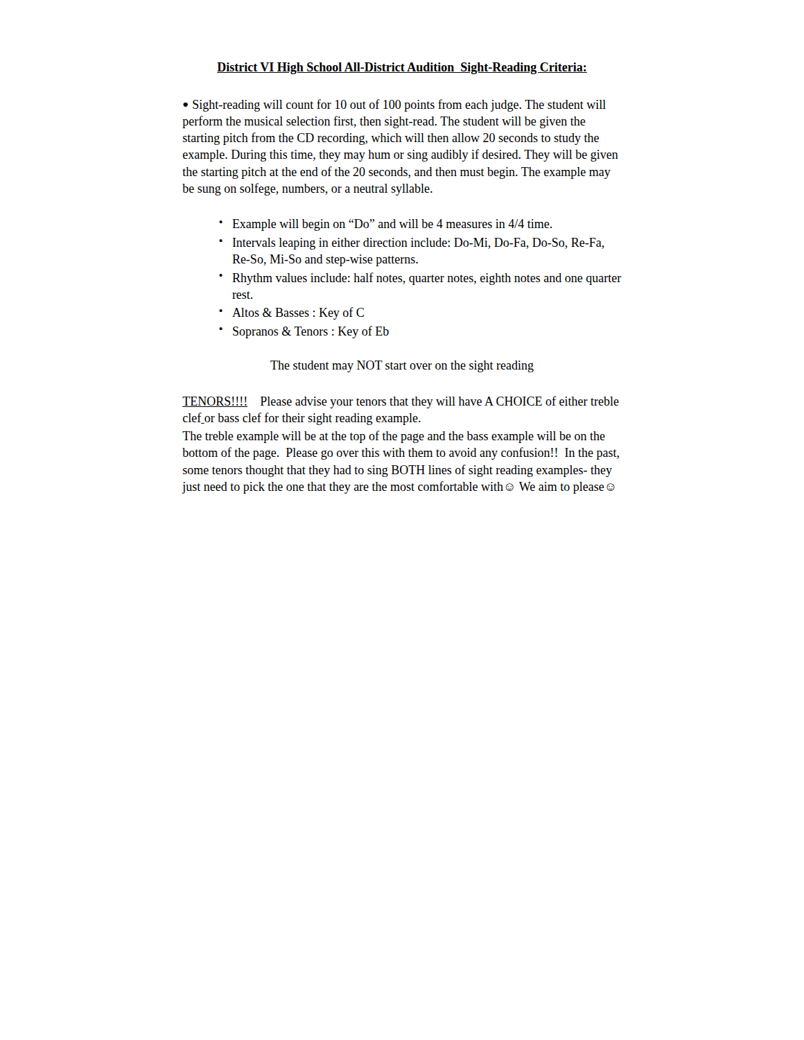District VI High School All-District Audition Sight-Reading Criteria:
●Sight-reading will count for 10 out of 100 points from each judge. The student will perform the musical selection first, then sight-read. The student will be given the starting pitch from the CD recording, which will then allow 20 seconds to study the example. During this time, they may hum or sing audibly if desired. They will be given the starting pitch at the end of the 20 seconds, and then must begin. The example may be sung on solfege, numbers, or a neutral syllable.
Example will begin on “Do” and will be 4 measures in 4/4 time.
Intervals leaping in either direction include: Do-Mi, Do-Fa, Do-So, Re-Fa, Re-So, Mi-So and step-wise patterns.
Rhythm values include: half notes, quarter notes, eighth notes and one quarter rest.
Altos & Basses : Key of C
Sopranos & Tenors : Key of Eb
The student may NOT start over on the sight reading
TENORS!!!! Please advise your tenors that they will have A CHOICE of either treble clef or bass clef for their sight reading example.
The treble example will be at the top of the page and the bass example will be on the bottom of the page. Please go over this with them to avoid any confusion!! In the past, some tenors thought that they had to sing BOTH lines of sight reading examples- they just need to pick the one that they are the most comfortable with☺ We aim to please☺